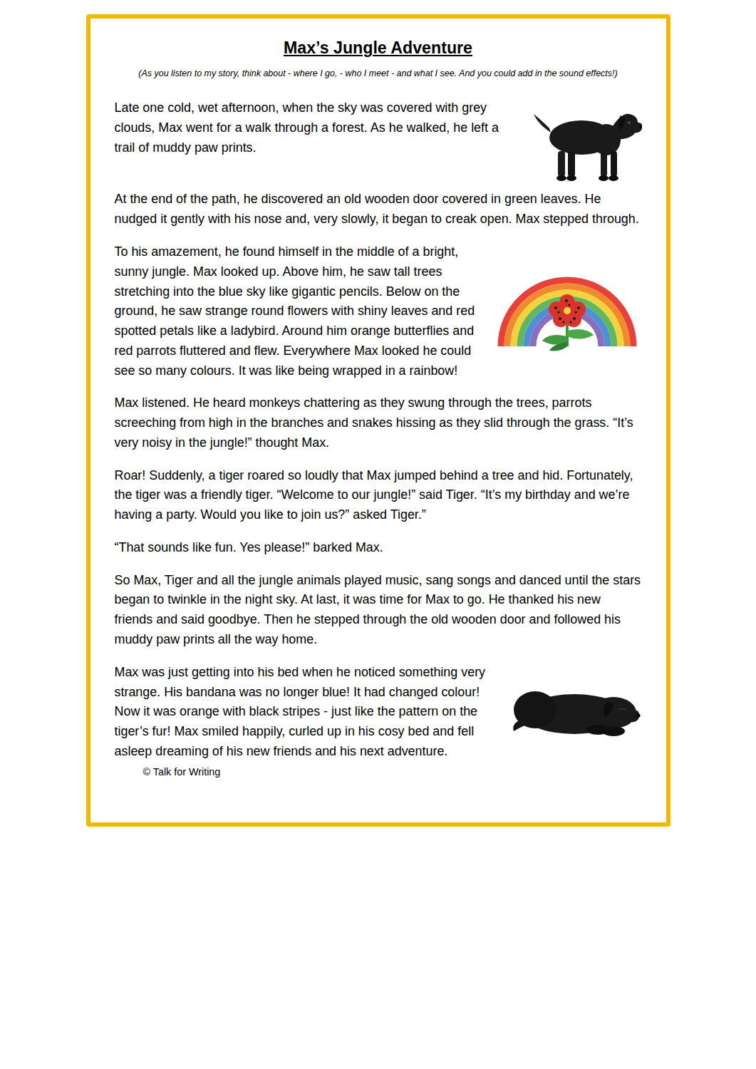Max’s Jungle Adventure
(As you listen to my story, think about - where I go, - who I meet - and what I see. And you could add in the sound effects!)
Late one cold, wet afternoon, when the sky was covered with grey clouds, Max went for a walk through a forest. As he walked, he left a trail of muddy paw prints.
At the end of the path, he discovered an old wooden door covered in green leaves. He nudged it gently with his nose and, very slowly, it began to creak open. Max stepped through.
To his amazement, he found himself in the middle of a bright, sunny jungle. Max looked up. Above him, he saw tall trees stretching into the blue sky like gigantic pencils. Below on the ground, he saw strange round flowers with shiny leaves and red spotted petals like a ladybird. Around him orange butterflies and red parrots fluttered and flew. Everywhere Max looked he could see so many colours. It was like being wrapped in a rainbow!
Max listened. He heard monkeys chattering as they swung through the trees, parrots screeching from high in the branches and snakes hissing as they slid through the grass. “It’s very noisy in the jungle!” thought Max.
Roar! Suddenly, a tiger roared so loudly that Max jumped behind a tree and hid. Fortunately, the tiger was a friendly tiger. “Welcome to our jungle!” said Tiger. “It’s my birthday and we’re having a party. Would you like to join us?” asked Tiger.”
“That sounds like fun. Yes please!” barked Max.
So Max, Tiger and all the jungle animals played music, sang songs and danced until the stars began to twinkle in the night sky. At last, it was time for Max to go. He thanked his new friends and said goodbye. Then he stepped through the old wooden door and followed his muddy paw prints all the way home.
Max was just getting into his bed when he noticed something very strange. His bandana was no longer blue! It had changed colour! Now it was orange with black stripes - just like the pattern on the tiger’s fur! Max smiled happily, curled up in his cosy bed and fell asleep dreaming of his new friends and his next adventure. © Talk for Writing